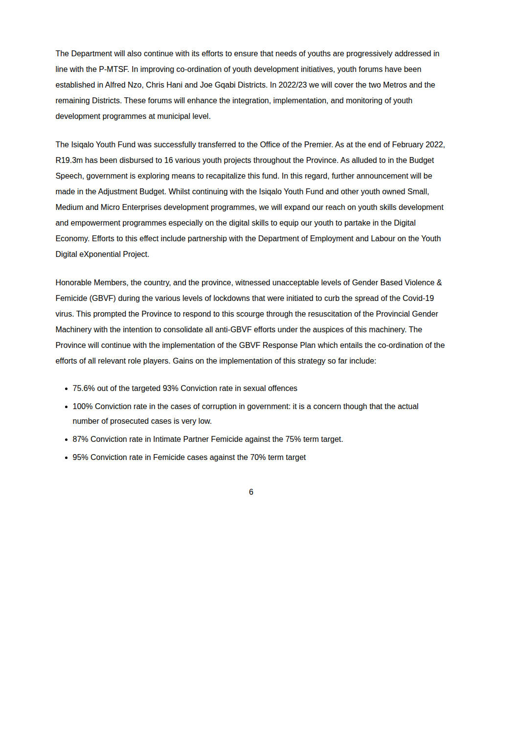The Department will also continue with its efforts to ensure that needs of youths are progressively addressed in line with the P-MTSF. In improving co-ordination of youth development initiatives, youth forums have been established in Alfred Nzo, Chris Hani and Joe Gqabi Districts. In 2022/23 we will cover the two Metros and the remaining Districts. These forums will enhance the integration, implementation, and monitoring of youth development programmes at municipal level.
The Isiqalo Youth Fund was successfully transferred to the Office of the Premier. As at the end of February 2022, R19.3m has been disbursed to 16 various youth projects throughout the Province. As alluded to in the Budget Speech, government is exploring means to recapitalize this fund. In this regard, further announcement will be made in the Adjustment Budget. Whilst continuing with the Isiqalo Youth Fund and other youth owned Small, Medium and Micro Enterprises development programmes, we will expand our reach on youth skills development and empowerment programmes especially on the digital skills to equip our youth to partake in the Digital Economy. Efforts to this effect include partnership with the Department of Employment and Labour on the Youth Digital eXponential Project.
Honorable Members, the country, and the province, witnessed unacceptable levels of Gender Based Violence & Femicide (GBVF) during the various levels of lockdowns that were initiated to curb the spread of the Covid-19 virus. This prompted the Province to respond to this scourge through the resuscitation of the Provincial Gender Machinery with the intention to consolidate all anti-GBVF efforts under the auspices of this machinery. The Province will continue with the implementation of the GBVF Response Plan which entails the co-ordination of the efforts of all relevant role players. Gains on the implementation of this strategy so far include:
75.6% out of the targeted 93% Conviction rate in sexual offences
100% Conviction rate in the cases of corruption in government: it is a concern though that the actual number of prosecuted cases is very low.
87% Conviction rate in Intimate Partner Femicide against the 75% term target.
95% Conviction rate in Femicide cases against the 70% term target
6